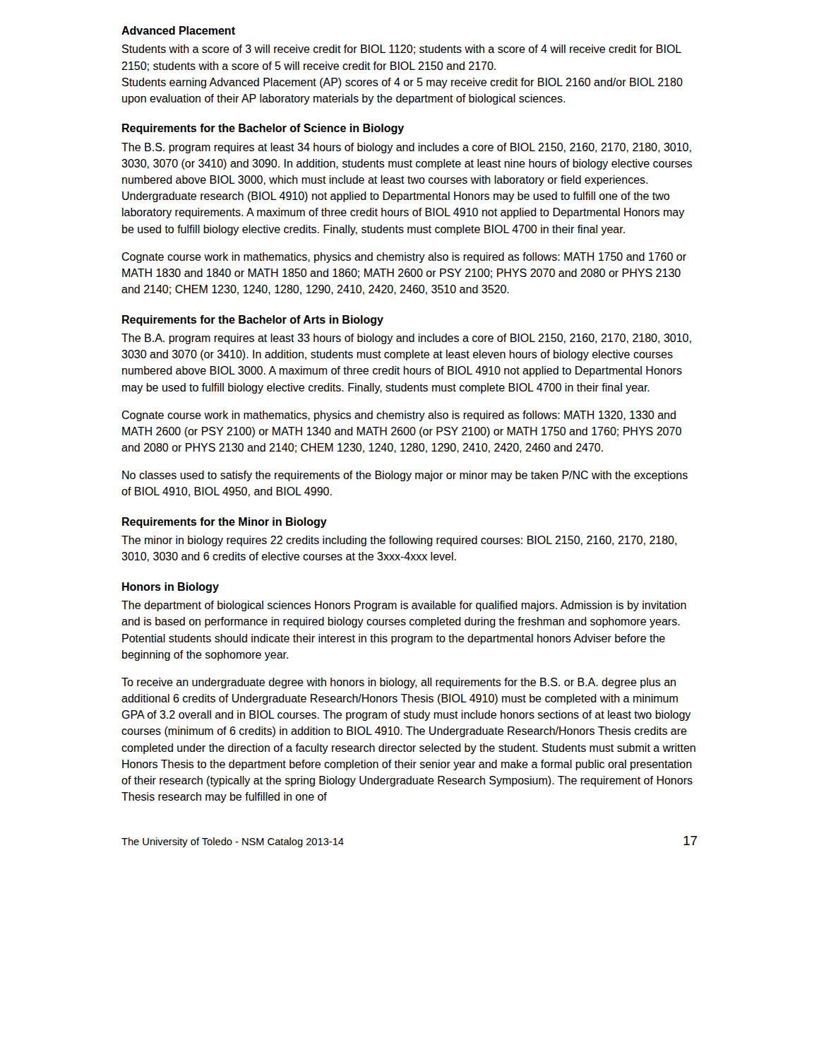Advanced Placement
Students with a score of 3 will receive credit for BIOL 1120; students with a score of 4 will receive credit for BIOL 2150; students with a score of 5 will receive credit for BIOL 2150 and 2170.
Students earning Advanced Placement (AP) scores of 4 or 5 may receive credit for BIOL 2160 and/or BIOL 2180 upon evaluation of their AP laboratory materials by the department of biological sciences.
Requirements for the Bachelor of Science in Biology
The B.S. program requires at least 34 hours of biology and includes a core of BIOL 2150, 2160, 2170, 2180, 3010, 3030, 3070 (or 3410) and 3090. In addition, students must complete at least nine hours of biology elective courses numbered above BIOL 3000, which must include at least two courses with laboratory or field experiences. Undergraduate research (BIOL 4910) not applied to Departmental Honors may be used to fulfill one of the two laboratory requirements. A maximum of three credit hours of BIOL 4910 not applied to Departmental Honors may be used to fulfill biology elective credits. Finally, students must complete BIOL 4700 in their final year.
Cognate course work in mathematics, physics and chemistry also is required as follows: MATH 1750 and 1760 or MATH 1830 and 1840 or MATH 1850 and 1860; MATH 2600 or PSY 2100; PHYS 2070 and 2080 or PHYS 2130 and 2140; CHEM 1230, 1240, 1280, 1290, 2410, 2420, 2460, 3510 and 3520.
Requirements for the Bachelor of Arts in Biology
The B.A. program requires at least 33 hours of biology and includes a core of BIOL 2150, 2160, 2170, 2180, 3010, 3030 and 3070 (or 3410). In addition, students must complete at least eleven hours of biology elective courses numbered above BIOL 3000. A maximum of three credit hours of BIOL 4910 not applied to Departmental Honors may be used to fulfill biology elective credits. Finally, students must complete BIOL 4700 in their final year.
Cognate course work in mathematics, physics and chemistry also is required as follows: MATH 1320, 1330 and MATH 2600 (or PSY 2100) or MATH 1340 and MATH 2600 (or PSY 2100) or MATH 1750 and 1760; PHYS 2070 and 2080 or PHYS 2130 and 2140; CHEM 1230, 1240, 1280, 1290, 2410, 2420, 2460 and 2470.
No classes used to satisfy the requirements of the Biology major or minor may be taken P/NC with the exceptions of BIOL 4910, BIOL 4950, and BIOL 4990.
Requirements for the Minor in Biology
The minor in biology requires 22 credits including the following required courses: BIOL 2150, 2160, 2170, 2180, 3010, 3030 and 6 credits of elective courses at the 3xxx-4xxx level.
Honors in Biology
The department of biological sciences Honors Program is available for qualified majors. Admission is by invitation and is based on performance in required biology courses completed during the freshman and sophomore years. Potential students should indicate their interest in this program to the departmental honors Adviser before the beginning of the sophomore year.
To receive an undergraduate degree with honors in biology, all requirements for the B.S. or B.A. degree plus an additional 6 credits of Undergraduate Research/Honors Thesis (BIOL 4910) must be completed with a minimum GPA of 3.2 overall and in BIOL courses. The program of study must include honors sections of at least two biology courses (minimum of 6 credits) in addition to BIOL 4910. The Undergraduate Research/Honors Thesis credits are completed under the direction of a faculty research director selected by the student. Students must submit a written Honors Thesis to the department before completion of their senior year and make a formal public oral presentation of their research (typically at the spring Biology Undergraduate Research Symposium). The requirement of Honors Thesis research may be fulfilled in one of
The University of Toledo - NSM Catalog 2013-14 17